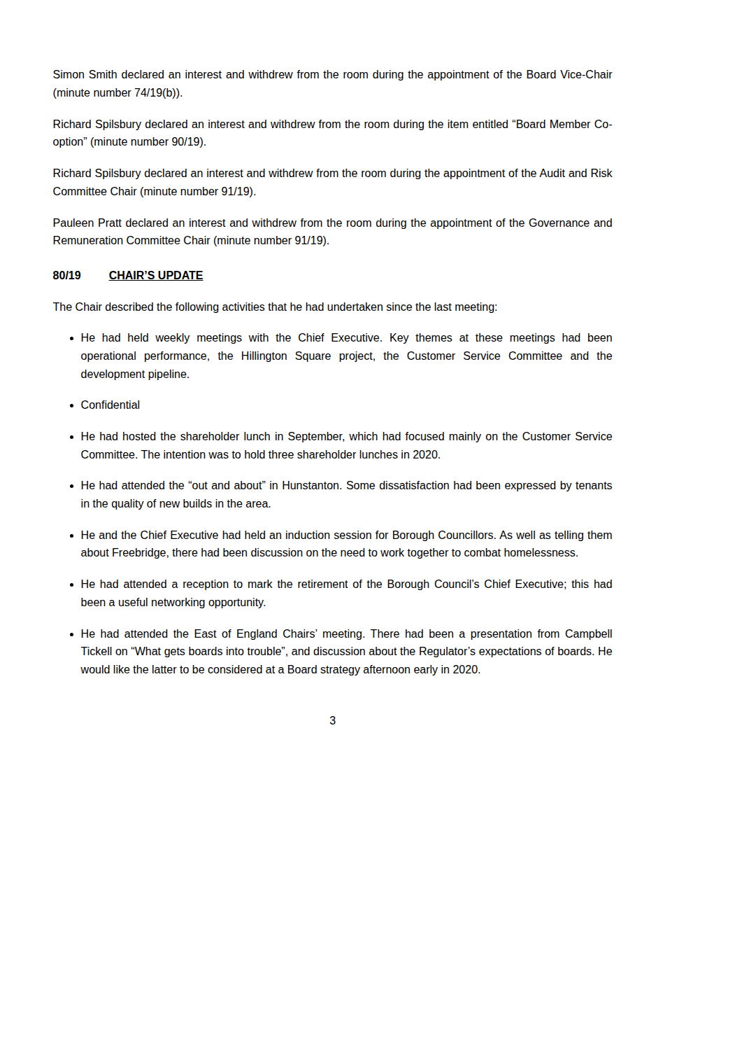Simon Smith declared an interest and withdrew from the room during the appointment of the Board Vice-Chair (minute number 74/19(b)).
Richard Spilsbury declared an interest and withdrew from the room during the item entitled “Board Member Co-option” (minute number 90/19).
Richard Spilsbury declared an interest and withdrew from the room during the appointment of the Audit and Risk Committee Chair (minute number 91/19).
Pauleen Pratt declared an interest and withdrew from the room during the appointment of the Governance and Remuneration Committee Chair (minute number 91/19).
80/19 CHAIR’S UPDATE
The Chair described the following activities that he had undertaken since the last meeting:
He had held weekly meetings with the Chief Executive. Key themes at these meetings had been operational performance, the Hillington Square project, the Customer Service Committee and the development pipeline.
Confidential
He had hosted the shareholder lunch in September, which had focused mainly on the Customer Service Committee. The intention was to hold three shareholder lunches in 2020.
He had attended the “out and about” in Hunstanton. Some dissatisfaction had been expressed by tenants in the quality of new builds in the area.
He and the Chief Executive had held an induction session for Borough Councillors. As well as telling them about Freebridge, there had been discussion on the need to work together to combat homelessness.
He had attended a reception to mark the retirement of the Borough Council’s Chief Executive; this had been a useful networking opportunity.
He had attended the East of England Chairs’ meeting. There had been a presentation from Campbell Tickell on “What gets boards into trouble”, and discussion about the Regulator’s expectations of boards. He would like the latter to be considered at a Board strategy afternoon early in 2020.
3